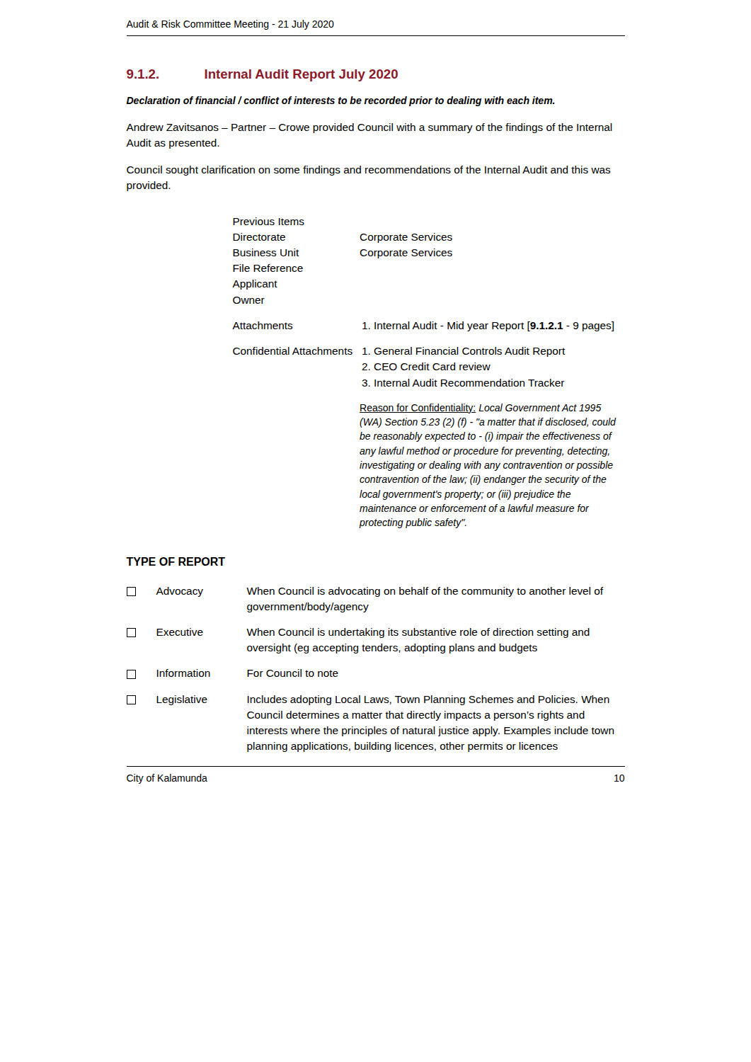Audit & Risk Committee Meeting - 21 July 2020
9.1.2. Internal Audit Report July 2020
Declaration of financial / conflict of interests to be recorded prior to dealing with each item.
Andrew Zavitsanos – Partner – Crowe provided Council with a summary of the findings of the Internal Audit as presented.
Council sought clarification on some findings and recommendations of the Internal Audit and this was provided.
| Previous Items | |
| Directorate | Corporate Services |
| Business Unit | Corporate Services |
| File Reference | |
| Applicant | |
| Owner | |
| Attachments | Internal Audit - Mid year Report [ 9.1.2.1 - 9 pages] |
| Confidential Attachments | General Financial Controls Audit Report CEO Credit Card review Internal Audit Recommendation Tracker Reason for Confidentiality: Local Government Act 1995 (WA) Section 5.23 (2) (f) - "a matter that if disclosed, could be reasonably expected to - (i) impair the effectiveness of any lawful method or procedure for preventing, detecting, investigating or dealing with any contravention or possible contravention of the law; (ii) endanger the security of the local government's property; or (iii) prejudice the maintenance or enforcement of a lawful measure for protecting public safety". |
TYPE OF REPORT
| | Advocacy | When Council is advocating on behalf of the community to another level of government/body/agency |
| | Executive | When Council is undertaking its substantive role of direction setting and oversight (eg accepting tenders, adopting plans and budgets |
| | Information | For Council to note |
| | Legislative | Includes adopting Local Laws, Town Planning Schemes and Policies. When Council determines a matter that directly impacts a person’s rights and interests where the principles of natural justice apply. Examples include town planning applications, building licences, other permits or licences |
City of Kalamunda 10